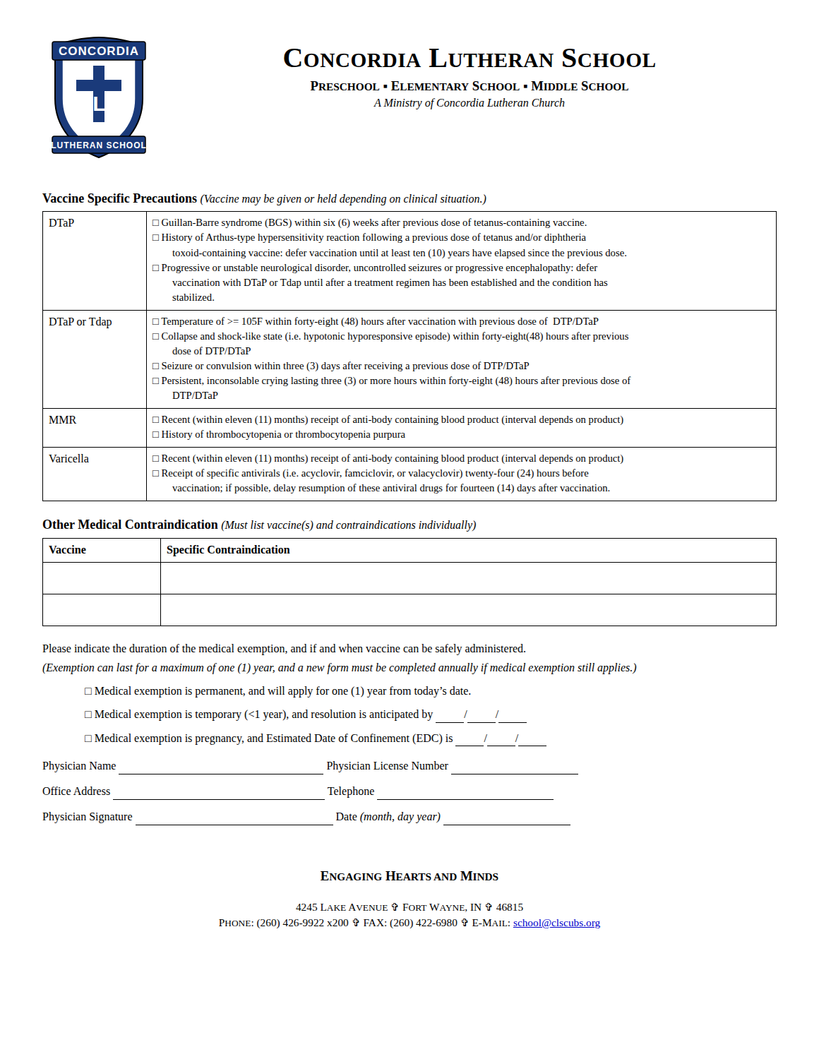CONCORDIA LUTHERAN SCHOOL CLS
CONCORDIA LUTHERAN SCHOOL
PRESCHOOL ▪ ELEMENTARY SCHOOL ▪ MIDDLE SCHOOL
A Ministry of Concordia Lutheran Church
Vaccine Specific Precautions (Vaccine may be given or held depending on clinical situation.)
| DTaP | □ Guillan-Barre syndrome (BGS) within six (6) weeks after previous dose of tetanus-containing vaccine. □ History of Arthus-type hypersensitivity reaction following a previous dose of tetanus and/or diphtheria toxoid-containing vaccine: defer vaccination until at least ten (10) years have elapsed since the previous dose. □ Progressive or unstable neurological disorder, uncontrolled seizures or progressive encephalopathy: defer vaccination with DTaP or Tdap until after a treatment regimen has been established and the condition has stabilized. |
| DTaP or Tdap | □ Temperature of >= 105F within forty-eight (48) hours after vaccination with previous dose of DTP/DTaP □ Collapse and shock-like state (i.e. hypotonic hyporesponsive episode) within forty-eight(48) hours after previous dose of DTP/DTaP □ Seizure or convulsion within three (3) days after receiving a previous dose of DTP/DTaP □ Persistent, inconsolable crying lasting three (3) or more hours within forty-eight (48) hours after previous dose of DTP/DTaP |
| MMR | □ Recent (within eleven (11) months) receipt of anti-body containing blood product (interval depends on product) □ History of thrombocytopenia or thrombocytopenia purpura |
| Varicella | □ Recent (within eleven (11) months) receipt of anti-body containing blood product (interval depends on product) □ Receipt of specific antivirals (i.e. acyclovir, famciclovir, or valacyclovir) twenty-four (24) hours before vaccination; if possible, delay resumption of these antiviral drugs for fourteen (14) days after vaccination. |
Other Medical Contraindication (Must list vaccine(s) and contraindications individually)
| Vaccine | Specific Contraindication |
| --- | --- |
Please indicate the duration of the medical exemption, and if and when vaccine can be safely administered.
(Exemption can last for a maximum of one (1) year, and a new form must be completed annually if medical exemption still applies.)
□ Medical exemption is permanent, and will apply for one (1) year from today’s date.
□ Medical exemption is temporary (<1 year), and resolution is anticipated by / /
□ Medical exemption is pregnancy, and Estimated Date of Confinement (EDC) is / /
Physician Name Physician License Number
Office Address Telephone
Physician Signature Date (month, day year)
ENGAGING HEARTS AND MINDS
4245 LAKE AVENUE ✞ FORT WAYNE, IN ✞ 46815
PHONE: (260) 426-9922 x200 ✞ FAX: (260) 422-6980 ✞ E-MAIL: school@clscubs.org